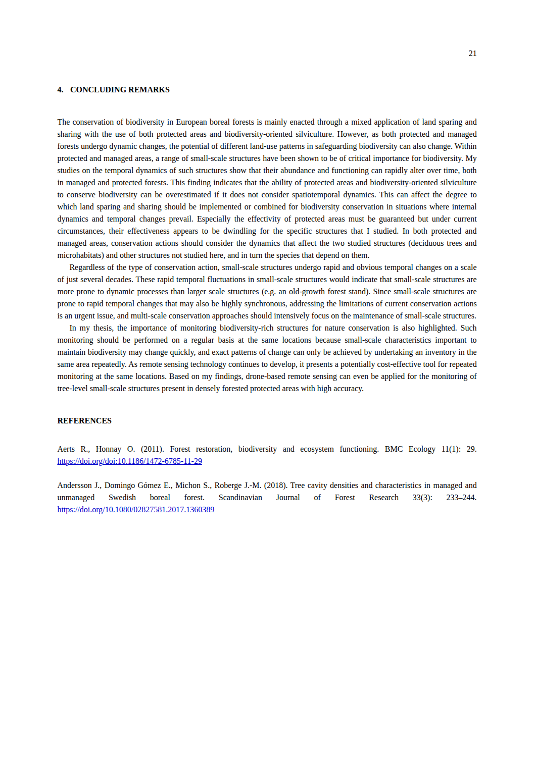21
4. Concluding Remarks
The conservation of biodiversity in European boreal forests is mainly enacted through a mixed application of land sparing and sharing with the use of both protected areas and biodiversity-oriented silviculture. However, as both protected and managed forests undergo dynamic changes, the potential of different land-use patterns in safeguarding biodiversity can also change. Within protected and managed areas, a range of small-scale structures have been shown to be of critical importance for biodiversity. My studies on the temporal dynamics of such structures show that their abundance and functioning can rapidly alter over time, both in managed and protected forests. This finding indicates that the ability of protected areas and biodiversity-oriented silviculture to conserve biodiversity can be overestimated if it does not consider spatiotemporal dynamics. This can affect the degree to which land sparing and sharing should be implemented or combined for biodiversity conservation in situations where internal dynamics and temporal changes prevail. Especially the effectivity of protected areas must be guaranteed but under current circumstances, their effectiveness appears to be dwindling for the specific structures that I studied. In both protected and managed areas, conservation actions should consider the dynamics that affect the two studied structures (deciduous trees and microhabitats) and other structures not studied here, and in turn the species that depend on them.
Regardless of the type of conservation action, small-scale structures undergo rapid and obvious temporal changes on a scale of just several decades. These rapid temporal fluctuations in small-scale structures would indicate that small-scale structures are more prone to dynamic processes than larger scale structures (e.g. an old-growth forest stand). Since small-scale structures are prone to rapid temporal changes that may also be highly synchronous, addressing the limitations of current conservation actions is an urgent issue, and multi-scale conservation approaches should intensively focus on the maintenance of small-scale structures.
In my thesis, the importance of monitoring biodiversity-rich structures for nature conservation is also highlighted. Such monitoring should be performed on a regular basis at the same locations because small-scale characteristics important to maintain biodiversity may change quickly, and exact patterns of change can only be achieved by undertaking an inventory in the same area repeatedly. As remote sensing technology continues to develop, it presents a potentially cost-effective tool for repeated monitoring at the same locations. Based on my findings, drone-based remote sensing can even be applied for the monitoring of tree-level small-scale structures present in densely forested protected areas with high accuracy.
References
Aerts R., Honnay O. (2011). Forest restoration, biodiversity and ecosystem functioning. BMC Ecology 11(1): 29. https://doi.org/doi:10.1186/1472-6785-11-29
Andersson J., Domingo Gómez E., Michon S., Roberge J.-M. (2018). Tree cavity densities and characteristics in managed and unmanaged Swedish boreal forest. Scandinavian Journal of Forest Research 33(3): 233–244. https://doi.org/10.1080/02827581.2017.1360389